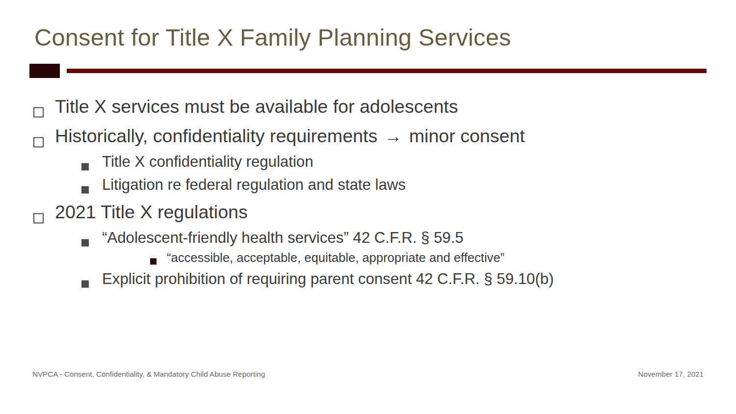Consent for Title X Family Planning Services
Title X services must be available for adolescents
Historically, confidentiality requirements → minor consent
Title X confidentiality regulation
Litigation re federal regulation and state laws
2021 Title X regulations
“Adolescent-friendly health services” 42 C.F.R. § 59.5
“accessible, acceptable, equitable, appropriate and effective”
Explicit prohibition of requiring parent consent 42 C.F.R. § 59.10(b)
NVPCA - Consent, Confidentiality, & Mandatory Child Abuse Reporting November 17, 2021